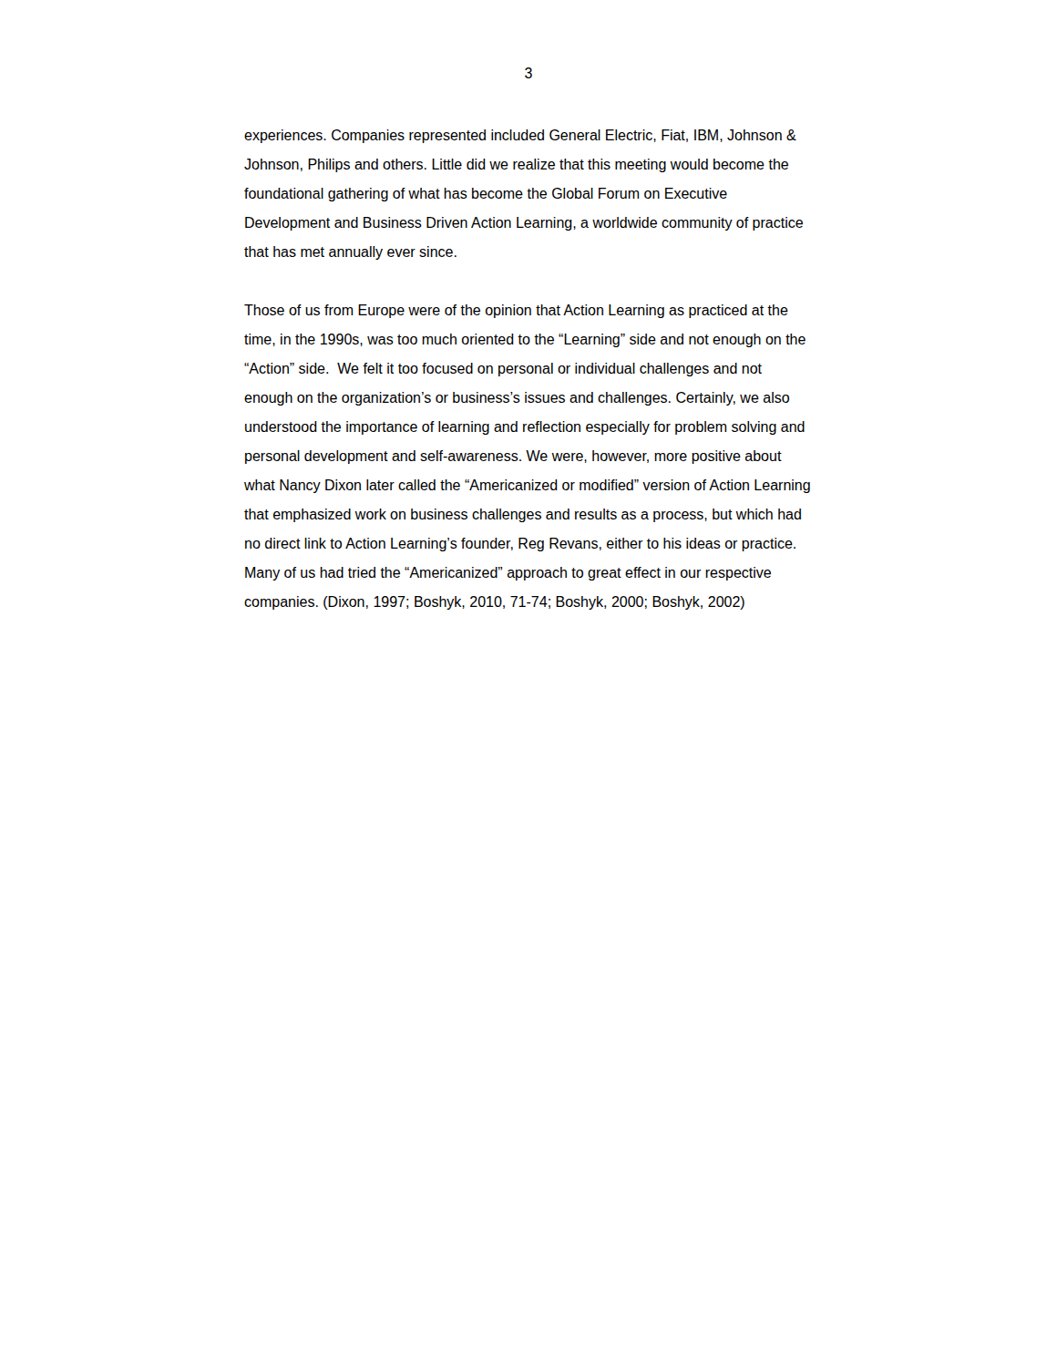3
experiences. Companies represented included General Electric, Fiat, IBM, Johnson & Johnson, Philips and others. Little did we realize that this meeting would become the foundational gathering of what has become the Global Forum on Executive Development and Business Driven Action Learning, a worldwide community of practice that has met annually ever since.
Those of us from Europe were of the opinion that Action Learning as practiced at the time, in the 1990s, was too much oriented to the “Learning” side and not enough on the “Action” side. We felt it too focused on personal or individual challenges and not enough on the organization’s or business’s issues and challenges. Certainly, we also understood the importance of learning and reflection especially for problem solving and personal development and self-awareness. We were, however, more positive about what Nancy Dixon later called the “Americanized or modified” version of Action Learning that emphasized work on business challenges and results as a process, but which had no direct link to Action Learning’s founder, Reg Revans, either to his ideas or practice. Many of us had tried the “Americanized” approach to great effect in our respective companies. (Dixon, 1997; Boshyk, 2010, 71-74; Boshyk, 2000; Boshyk, 2002)